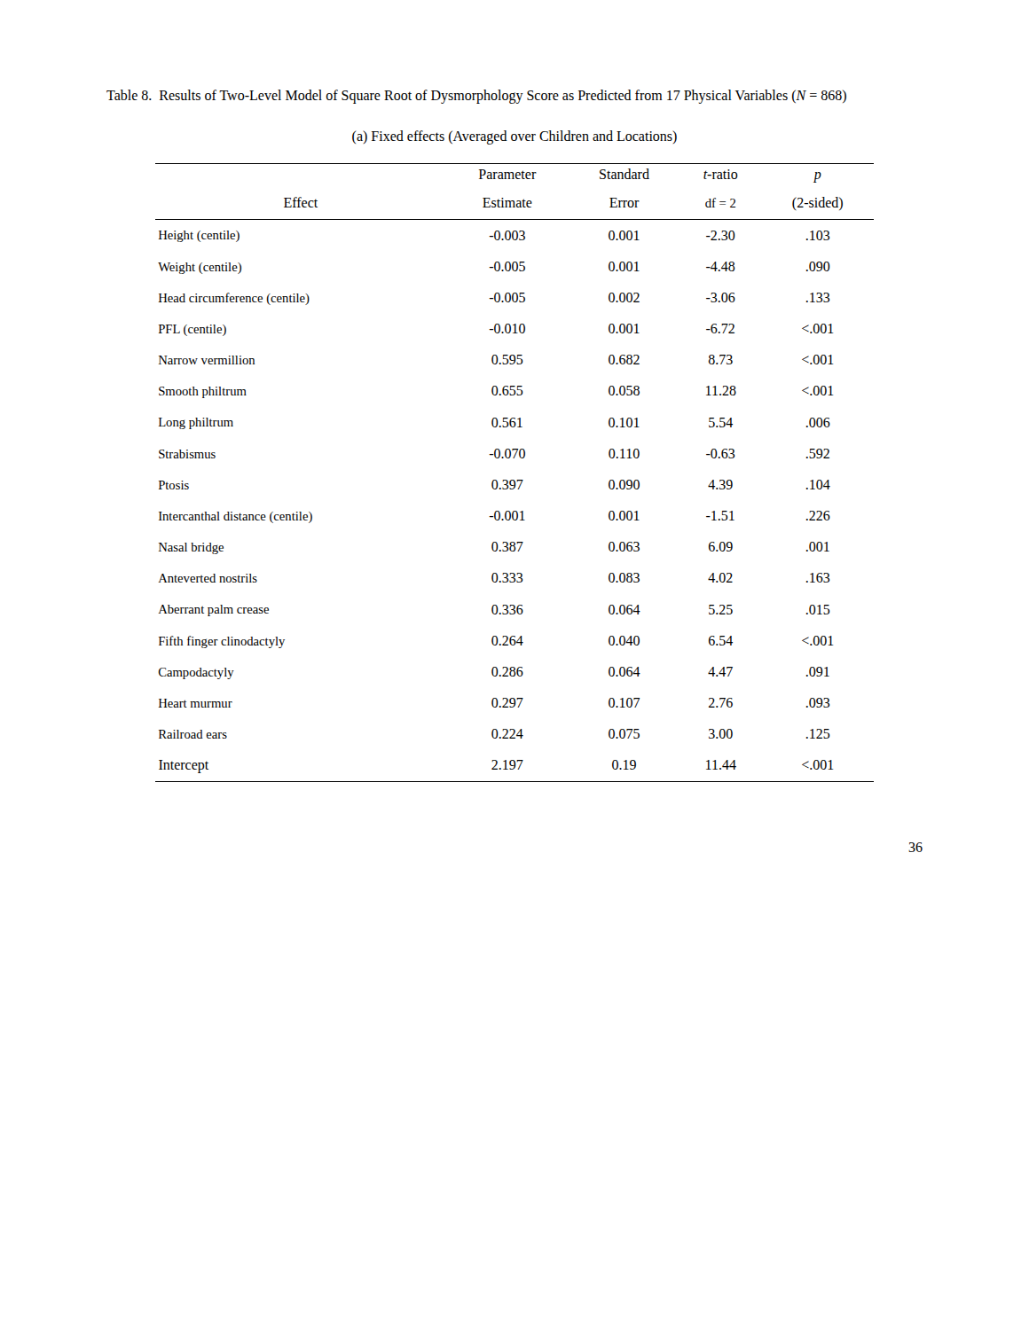Table 8. Results of Two-Level Model of Square Root of Dysmorphology Score as Predicted from 17 Physical Variables (N = 868)
(a) Fixed effects (Averaged over Children and Locations)
| | Parameter | Standard | t -ratio | p |
| --- | --- | --- | --- | --- |
| Effect | Estimate | Error | df = 2 | (2-sided) |
| Height (centile) | -0.003 | 0.001 | -2.30 | .103 |
| Weight (centile) | -0.005 | 0.001 | -4.48 | .090 |
| Head circumference (centile) | -0.005 | 0.002 | -3.06 | .133 |
| PFL (centile) | -0.010 | 0.001 | -6.72 | <.001 |
| Narrow vermillion | 0.595 | 0.682 | 8.73 | <.001 |
| Smooth philtrum | 0.655 | 0.058 | 11.28 | <.001 |
| Long philtrum | 0.561 | 0.101 | 5.54 | .006 |
| Strabismus | -0.070 | 0.110 | -0.63 | .592 |
| Ptosis | 0.397 | 0.090 | 4.39 | .104 |
| Intercanthal distance (centile) | -0.001 | 0.001 | -1.51 | .226 |
| Nasal bridge | 0.387 | 0.063 | 6.09 | .001 |
| Anteverted nostrils | 0.333 | 0.083 | 4.02 | .163 |
| Aberrant palm crease | 0.336 | 0.064 | 5.25 | .015 |
| Fifth finger clinodactyly | 0.264 | 0.040 | 6.54 | <.001 |
| Campodactyly | 0.286 | 0.064 | 4.47 | .091 |
| Heart murmur | 0.297 | 0.107 | 2.76 | .093 |
| Railroad ears | 0.224 | 0.075 | 3.00 | .125 |
| Intercept | 2.197 | 0.19 | 11.44 | <.001 |
36